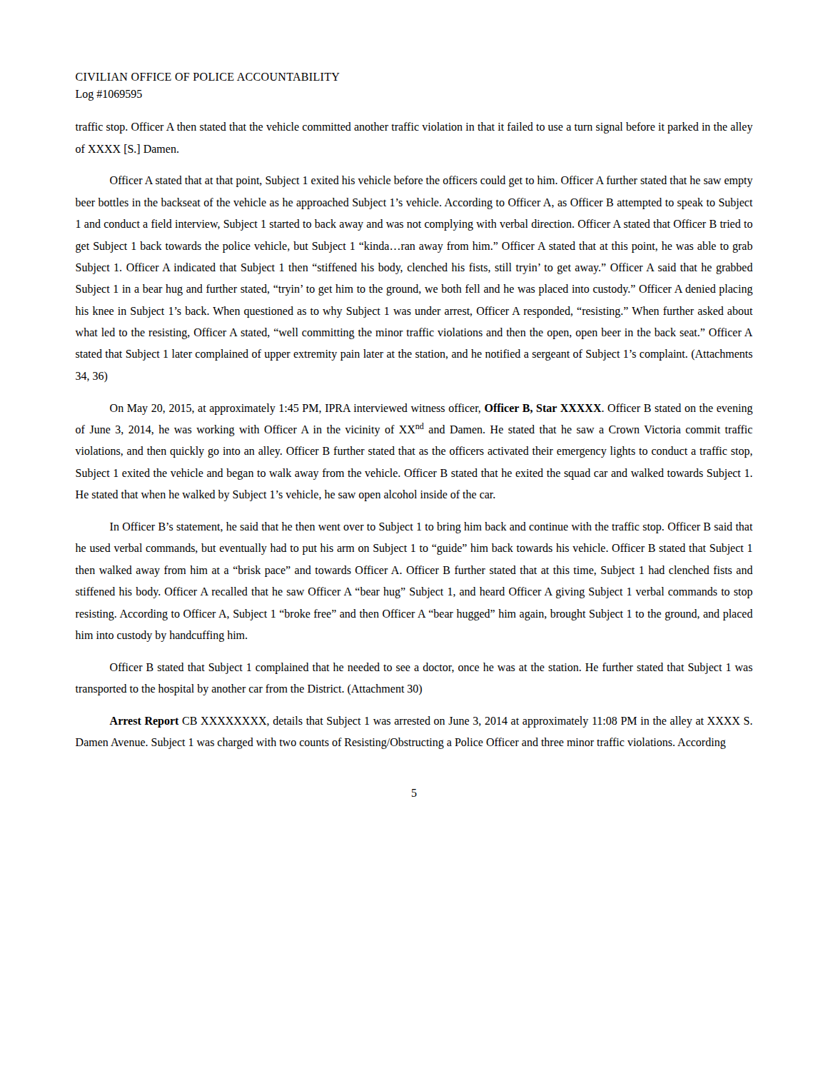CIVILIAN OFFICE OF POLICE ACCOUNTABILITY
Log #1069595
traffic stop. Officer A then stated that the vehicle committed another traffic violation in that it failed to use a turn signal before it parked in the alley of XXXX [S.] Damen.
Officer A stated that at that point, Subject 1 exited his vehicle before the officers could get to him. Officer A further stated that he saw empty beer bottles in the backseat of the vehicle as he approached Subject 1’s vehicle. According to Officer A, as Officer B attempted to speak to Subject 1 and conduct a field interview, Subject 1 started to back away and was not complying with verbal direction. Officer A stated that Officer B tried to get Subject 1 back towards the police vehicle, but Subject 1 “kinda…ran away from him.” Officer A stated that at this point, he was able to grab Subject 1. Officer A indicated that Subject 1 then “stiffened his body, clenched his fists, still tryin’ to get away.” Officer A said that he grabbed Subject 1 in a bear hug and further stated, “tryin’ to get him to the ground, we both fell and he was placed into custody.” Officer A denied placing his knee in Subject 1’s back. When questioned as to why Subject 1 was under arrest, Officer A responded, “resisting.” When further asked about what led to the resisting, Officer A stated, “well committing the minor traffic violations and then the open, open beer in the back seat.” Officer A stated that Subject 1 later complained of upper extremity pain later at the station, and he notified a sergeant of Subject 1’s complaint. (Attachments 34, 36)
On May 20, 2015, at approximately 1:45 PM, IPRA interviewed witness officer, Officer B, Star XXXXX. Officer B stated on the evening of June 3, 2014, he was working with Officer A in the vicinity of XXnd and Damen. He stated that he saw a Crown Victoria commit traffic violations, and then quickly go into an alley. Officer B further stated that as the officers activated their emergency lights to conduct a traffic stop, Subject 1 exited the vehicle and began to walk away from the vehicle. Officer B stated that he exited the squad car and walked towards Subject 1. He stated that when he walked by Subject 1’s vehicle, he saw open alcohol inside of the car.
In Officer B’s statement, he said that he then went over to Subject 1 to bring him back and continue with the traffic stop. Officer B said that he used verbal commands, but eventually had to put his arm on Subject 1 to “guide” him back towards his vehicle. Officer B stated that Subject 1 then walked away from him at a “brisk pace” and towards Officer A. Officer B further stated that at this time, Subject 1 had clenched fists and stiffened his body. Officer A recalled that he saw Officer A “bear hug” Subject 1, and heard Officer A giving Subject 1 verbal commands to stop resisting. According to Officer A, Subject 1 “broke free” and then Officer A “bear hugged” him again, brought Subject 1 to the ground, and placed him into custody by handcuffing him.
Officer B stated that Subject 1 complained that he needed to see a doctor, once he was at the station. He further stated that Subject 1 was transported to the hospital by another car from the District. (Attachment 30)
Arrest Report CB XXXXXXXX, details that Subject 1 was arrested on June 3, 2014 at approximately 11:08 PM in the alley at XXXX S. Damen Avenue. Subject 1 was charged with two counts of Resisting/Obstructing a Police Officer and three minor traffic violations. According
5